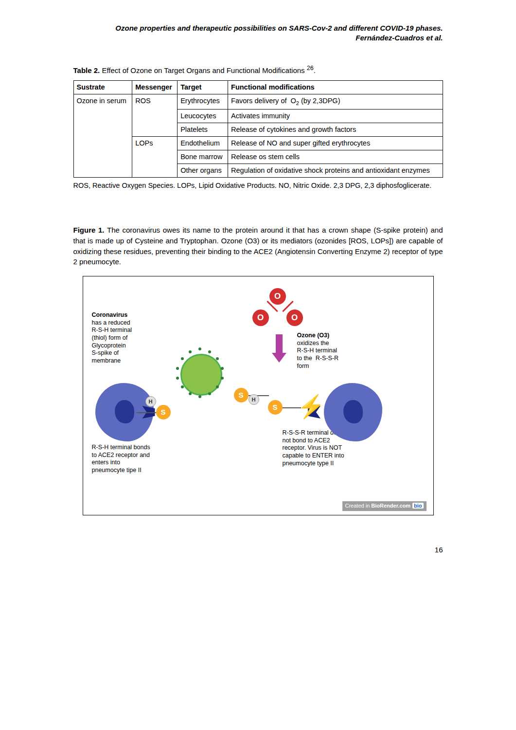Ozone properties and therapeutic possibilities on SARS-Cov-2 and different COVID-19 phases. Fernández-Cuadros et al.
Table 2. Effect of Ozone on Target Organs and Functional Modifications 26.
| Sustrate | Messenger | Target | Functional modifications |
| --- | --- | --- | --- |
| Ozone in serum | ROS | Erythrocytes | Favors delivery of O 2 (by 2,3DPG) |
| Leucocytes | Activates immunity |
| Platelets | Release of cytokines and growth factors |
| LOPs | Endothelium | Release of NO and super gifted erythrocytes |
| Bone marrow | Release os stem cells |
| Other organs | Regulation of oxidative shock proteins and antioxidant enzymes |
ROS, Reactive Oxygen Species. LOPs, Lipid Oxidative Products. NO, Nitric Oxide. 2,3 DPG, 2,3 diphosfoglicerate.
Figure 1. The coronavirus owes its name to the protein around it that has a crown shape (S-spike protein) and that is made up of Cysteine and Tryptophan. Ozone (O3) or its mediators (ozonides [ROS, LOPs]) are capable of oxidizing these residues, preventing their binding to the ACE2 (Angiotensin Converting Enzyme 2) receptor of type 2 pneumocyte.
O
O
O
Coronavirus
has a reduced
R-S-H terminal
(thiol) form of
Glycoprotein
S-spike of
membrane
Ozone (O3)
oxidizes the
R-S-H terminal
to the R-S-S-R
form
R-S-H terminal bonds
to ACE2 receptor and
enters into
pneumocyte tipe II
R-S-S-R terminal does
not bond to ACE2
receptor. Virus is NOT
capable to ENTER into
pneumocyte type II
H
S
S
H
S
⚡
Created in BioRender.com bio
16